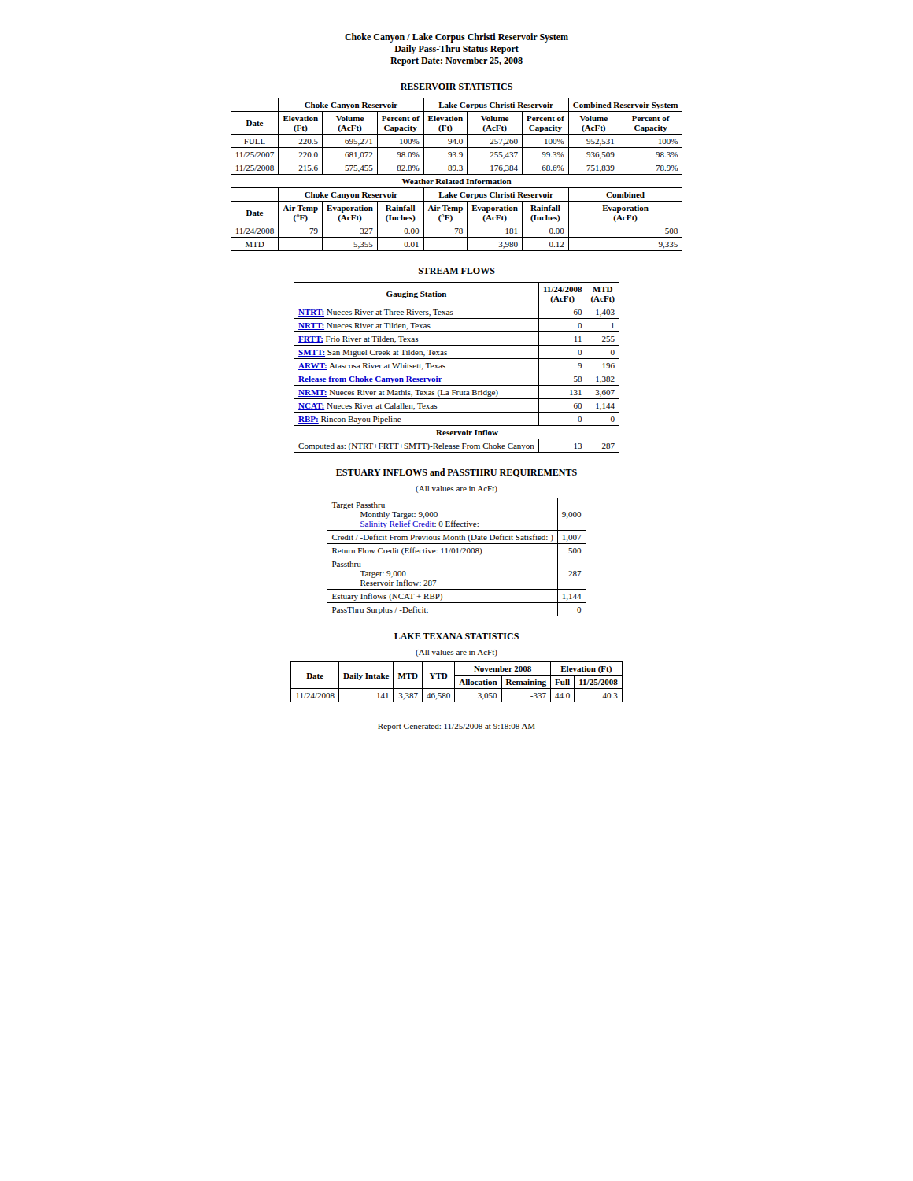Choke Canyon / Lake Corpus Christi Reservoir System
Daily Pass-Thru Status Report
Report Date: November 25, 2008
RESERVOIR STATISTICS
| | Choke Canyon Reservoir | Lake Corpus Christi Reservoir | Combined Reservoir System |
| --- | --- | --- | --- |
| Date | Elevation (Ft) | Volume (AcFt) | Percent of Capacity | Elevation (Ft) | Volume (AcFt) | Percent of Capacity | Volume (AcFt) | Percent of Capacity |
| FULL | 220.5 | 695,271 | 100% | 94.0 | 257,260 | 100% | 952,531 | 100% |
| 11/25/2007 | 220.0 | 681,072 | 98.0% | 93.9 | 255,437 | 99.3% | 936,509 | 98.3% |
| 11/25/2008 | 215.6 | 575,455 | 82.8% | 89.3 | 176,384 | 68.6% | 751,839 | 78.9% |
| Weather Related Information |
| | Choke Canyon Reservoir | Lake Corpus Christi Reservoir | Combined |
| Date | Air Temp (°F) | Evaporation (AcFt) | Rainfall (Inches) | Air Temp (°F) | Evaporation (AcFt) | Rainfall (Inches) | Evaporation (AcFt) |
| 11/24/2008 | 79 | 327 | 0.00 | 78 | 181 | 0.00 | 508 |
| MTD | | 5,355 | 0.01 | | 3,980 | 0.12 | 9,335 |
STREAM FLOWS
| Gauging Station | 11/24/2008 (AcFt) | MTD (AcFt) |
| --- | --- | --- |
| NTRT: Nueces River at Three Rivers, Texas | 60 | 1,403 |
| NRTT: Nueces River at Tilden, Texas | 0 | 1 |
| FRTT: Frio River at Tilden, Texas | 11 | 255 |
| SMTT: San Miguel Creek at Tilden, Texas | 0 | 0 |
| ARWT: Atascosa River at Whitsett, Texas | 9 | 196 |
| Release from Choke Canyon Reservoir | 58 | 1,382 |
| NRMT: Nueces River at Mathis, Texas (La Fruta Bridge) | 131 | 3,607 |
| NCAT: Nueces River at Calallen, Texas | 60 | 1,144 |
| RBP: Rincon Bayou Pipeline | 0 | 0 |
| Reservoir Inflow |
| Computed as: (NTRT+FRTT+SMTT)-Release From Choke Canyon | 13 | 287 |
ESTUARY INFLOWS and PASSTHRU REQUIREMENTS
(All values are in AcFt)
| Target Passthru Monthly Target: 9,000 Salinity Relief Credit : 0 Effective: | 9,000 |
| Credit / -Deficit From Previous Month (Date Deficit Satisfied: ) | 1,007 |
| Return Flow Credit (Effective: 11/01/2008) | 500 |
| Passthru Target: 9,000 Reservoir Inflow: 287 | 287 |
| Estuary Inflows (NCAT + RBP) | 1,144 |
| PassThru Surplus / -Deficit: | 0 |
LAKE TEXANA STATISTICS
(All values are in AcFt)
| Date | Daily Intake | MTD | YTD | November 2008 | Elevation (Ft) |
| --- | --- | --- | --- | --- | --- |
| Allocation | Remaining | Full | 11/25/2008 |
| 11/24/2008 | 141 | 3,387 | 46,580 | 3,050 | -337 | 44.0 | 40.3 |
Report Generated: 11/25/2008 at 9:18:08 AM